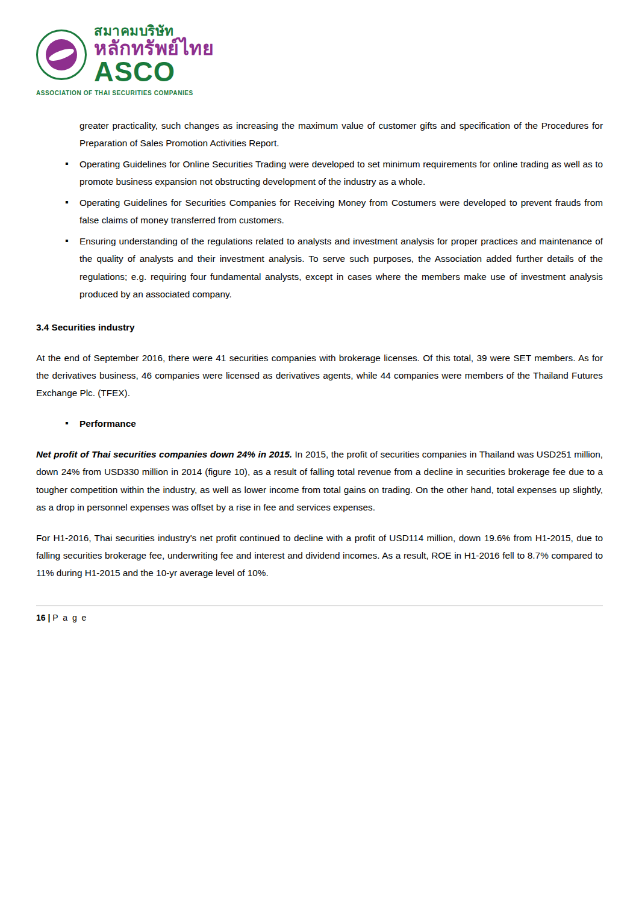สมาคมบริษัท
หลักทรัพย์ไทย
ASCO
ASSOCIATION OF THAI SECURITIES COMPANIES
greater practicality, such changes as increasing the maximum value of customer gifts and specification of the Procedures for Preparation of Sales Promotion Activities Report.
Operating Guidelines for Online Securities Trading were developed to set minimum requirements for online trading as well as to promote business expansion not obstructing development of the industry as a whole.
Operating Guidelines for Securities Companies for Receiving Money from Costumers were developed to prevent frauds from false claims of money transferred from customers.
Ensuring understanding of the regulations related to analysts and investment analysis for proper practices and maintenance of the quality of analysts and their investment analysis. To serve such purposes, the Association added further details of the regulations; e.g. requiring four fundamental analysts, except in cases where the members make use of investment analysis produced by an associated company.
3.4 Securities industry
At the end of September 2016, there were 41 securities companies with brokerage licenses. Of this total, 39 were SET members. As for the derivatives business, 46 companies were licensed as derivatives agents, while 44 companies were members of the Thailand Futures Exchange Plc. (TFEX).
Performance
Net profit of Thai securities companies down 24% in 2015. In 2015, the profit of securities companies in Thailand was USD251 million, down 24% from USD330 million in 2014 (figure 10), as a result of falling total revenue from a decline in securities brokerage fee due to a tougher competition within the industry, as well as lower income from total gains on trading. On the other hand, total expenses up slightly, as a drop in personnel expenses was offset by a rise in fee and services expenses.
For H1-2016, Thai securities industry's net profit continued to decline with a profit of USD114 million, down 19.6% from H1-2015, due to falling securities brokerage fee, underwriting fee and interest and dividend incomes. As a result, ROE in H1-2016 fell to 8.7% compared to 11% during H1-2015 and the 10-yr average level of 10%.
16 | P a g e